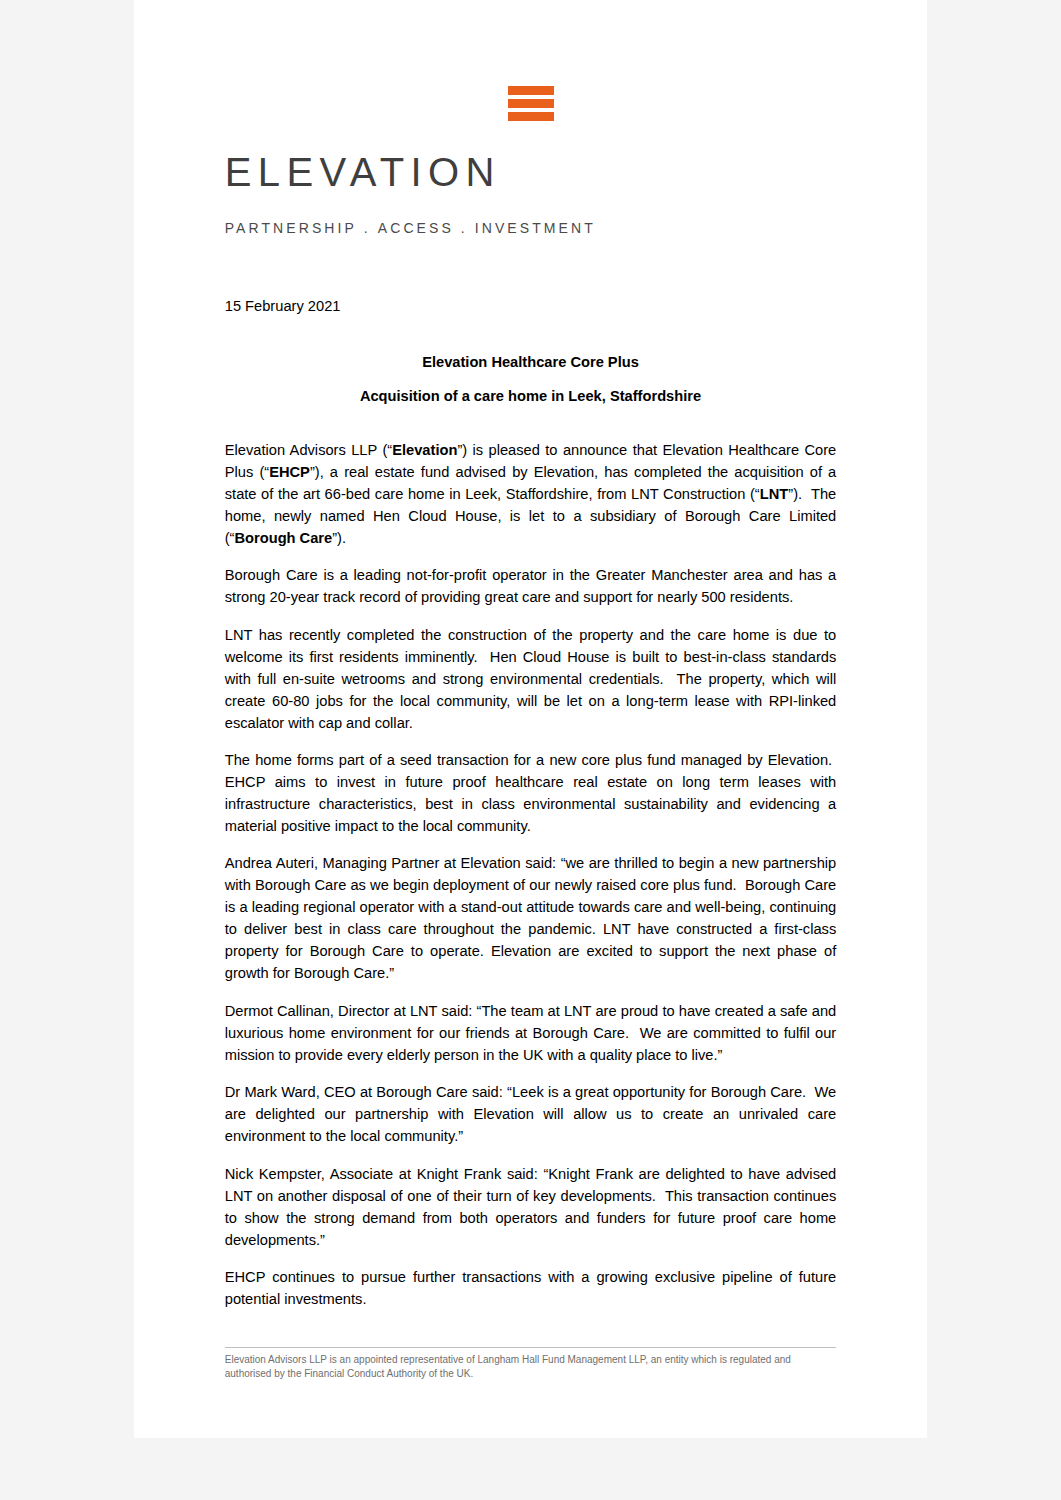ELEVATION
PARTNERSHIP . ACCESS . INVESTMENT
15 February 2021
Elevation Healthcare Core Plus
Acquisition of a care home in Leek, Staffordshire
Elevation Advisors LLP (“Elevation”) is pleased to announce that Elevation Healthcare Core Plus (“EHCP”), a real estate fund advised by Elevation, has completed the acquisition of a state of the art 66-bed care home in Leek, Staffordshire, from LNT Construction (“LNT”). The home, newly named Hen Cloud House, is let to a subsidiary of Borough Care Limited (“Borough Care”).
Borough Care is a leading not-for-profit operator in the Greater Manchester area and has a strong 20-year track record of providing great care and support for nearly 500 residents.
LNT has recently completed the construction of the property and the care home is due to welcome its first residents imminently. Hen Cloud House is built to best-in-class standards with full en-suite wetrooms and strong environmental credentials. The property, which will create 60-80 jobs for the local community, will be let on a long-term lease with RPI-linked escalator with cap and collar.
The home forms part of a seed transaction for a new core plus fund managed by Elevation. EHCP aims to invest in future proof healthcare real estate on long term leases with infrastructure characteristics, best in class environmental sustainability and evidencing a material positive impact to the local community.
Andrea Auteri, Managing Partner at Elevation said: “we are thrilled to begin a new partnership with Borough Care as we begin deployment of our newly raised core plus fund. Borough Care is a leading regional operator with a stand-out attitude towards care and well-being, continuing to deliver best in class care throughout the pandemic. LNT have constructed a first-class property for Borough Care to operate. Elevation are excited to support the next phase of growth for Borough Care.”
Dermot Callinan, Director at LNT said: “The team at LNT are proud to have created a safe and luxurious home environment for our friends at Borough Care. We are committed to fulfil our mission to provide every elderly person in the UK with a quality place to live.”
Dr Mark Ward, CEO at Borough Care said: “Leek is a great opportunity for Borough Care. We are delighted our partnership with Elevation will allow us to create an unrivaled care environment to the local community.”
Nick Kempster, Associate at Knight Frank said: “Knight Frank are delighted to have advised LNT on another disposal of one of their turn of key developments. This transaction continues to show the strong demand from both operators and funders for future proof care home developments.”
EHCP continues to pursue further transactions with a growing exclusive pipeline of future potential investments.
Elevation Advisors LLP is an appointed representative of Langham Hall Fund Management LLP, an entity which is regulated and authorised by the Financial Conduct Authority of the UK.